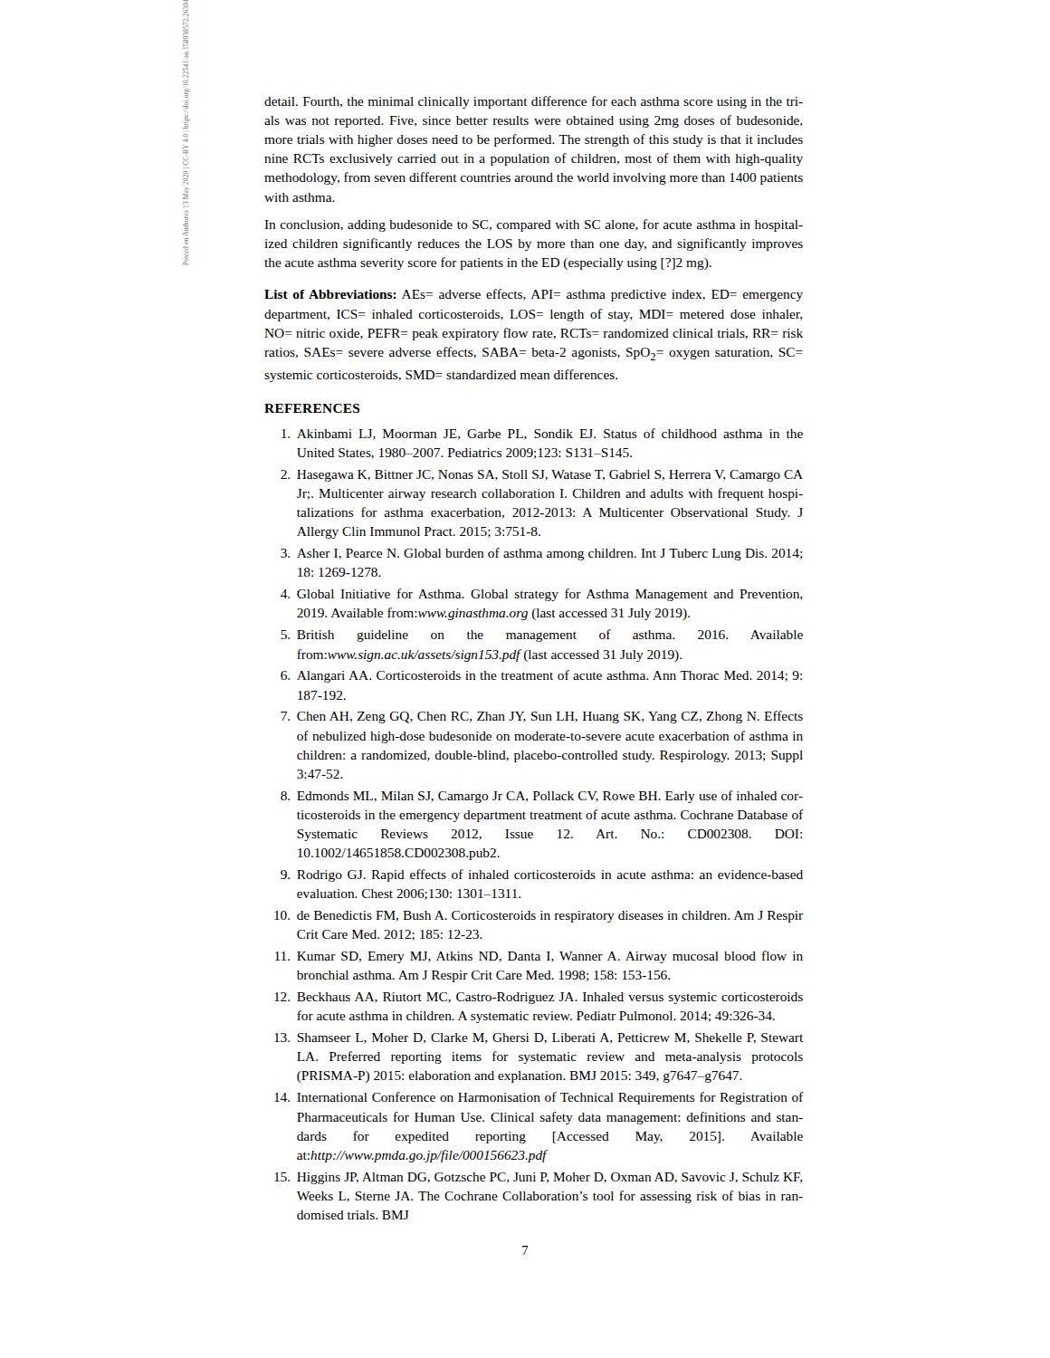Posted on Authorea 13 May 2020 | CC-BY 4.0 | https://doi.org/10.22541/au.158938572.26304408 | This a preprint and has not been peer reviewed. Data may be preliminary.
detail. Fourth, the minimal clinically important difference for each asthma score using in the trials was not reported. Five, since better results were obtained using 2mg doses of budesonide, more trials with higher doses need to be performed. The strength of this study is that it includes nine RCTs exclusively carried out in a population of children, most of them with high-quality methodology, from seven different countries around the world involving more than 1400 patients with asthma.
In conclusion, adding budesonide to SC, compared with SC alone, for acute asthma in hospitalized children significantly reduces the LOS by more than one day, and significantly improves the acute asthma severity score for patients in the ED (especially using [?]2 mg).
List of Abbreviations: AEs= adverse effects, API= asthma predictive index, ED= emergency department, ICS= inhaled corticosteroids, LOS= length of stay, MDI= metered dose inhaler, NO= nitric oxide, PEFR= peak expiratory flow rate, RCTs= randomized clinical trials, RR= risk ratios, SAEs= severe adverse effects, SABA= beta-2 agonists, SpO2= oxygen saturation, SC= systemic corticosteroids, SMD= standardized mean differences.
REFERENCES
Akinbami LJ, Moorman JE, Garbe PL, Sondik EJ. Status of childhood asthma in the United States, 1980–2007. Pediatrics 2009;123: S131–S145.
Hasegawa K, Bittner JC, Nonas SA, Stoll SJ, Watase T, Gabriel S, Herrera V, Camargo CA Jr;. Multicenter airway research collaboration I. Children and adults with frequent hospitalizations for asthma exacerbation, 2012-2013: A Multicenter Observational Study. J Allergy Clin Immunol Pract. 2015; 3:751-8.
Asher I, Pearce N. Global burden of asthma among children. Int J Tuberc Lung Dis. 2014; 18: 1269-1278.
Global Initiative for Asthma. Global strategy for Asthma Management and Prevention, 2019. Available from:www.ginasthma.org (last accessed 31 July 2019).
British guideline on the management of asthma. 2016. Available from:www.sign.ac.uk/assets/sign153.pdf (last accessed 31 July 2019).
Alangari AA. Corticosteroids in the treatment of acute asthma. Ann Thorac Med. 2014; 9: 187-192.
Chen AH, Zeng GQ, Chen RC, Zhan JY, Sun LH, Huang SK, Yang CZ, Zhong N. Effects of nebulized high-dose budesonide on moderate-to-severe acute exacerbation of asthma in children: a randomized, double-blind, placebo-controlled study. Respirology. 2013; Suppl 3:47-52.
Edmonds ML, Milan SJ, Camargo Jr CA, Pollack CV, Rowe BH. Early use of inhaled corticosteroids in the emergency department treatment of acute asthma. Cochrane Database of Systematic Reviews 2012, Issue 12. Art. No.: CD002308. DOI: 10.1002/14651858.CD002308.pub2.
Rodrigo GJ. Rapid effects of inhaled corticosteroids in acute asthma: an evidence-based evaluation. Chest 2006;130: 1301–1311.
de Benedictis FM, Bush A. Corticosteroids in respiratory diseases in children. Am J Respir Crit Care Med. 2012; 185: 12-23.
Kumar SD, Emery MJ, Atkins ND, Danta I, Wanner A. Airway mucosal blood flow in bronchial asthma. Am J Respir Crit Care Med. 1998; 158: 153-156.
Beckhaus AA, Riutort MC, Castro-Rodriguez JA. Inhaled versus systemic corticosteroids for acute asthma in children. A systematic review. Pediatr Pulmonol. 2014; 49:326-34.
Shamseer L, Moher D, Clarke M, Ghersi D, Liberati A, Petticrew M, Shekelle P, Stewart LA. Preferred reporting items for systematic review and meta-analysis protocols (PRISMA-P) 2015: elaboration and explanation. BMJ 2015: 349, g7647–g7647.
International Conference on Harmonisation of Technical Requirements for Registration of Pharmaceuticals for Human Use. Clinical safety data management: definitions and standards for expedited reporting [Accessed May, 2015]. Available at:http://www.pmda.go.jp/file/000156623.pdf
Higgins JP, Altman DG, Gotzsche PC, Juni P, Moher D, Oxman AD, Savovic J, Schulz KF, Weeks L, Sterne JA. The Cochrane Collaboration’s tool for assessing risk of bias in randomised trials. BMJ
7